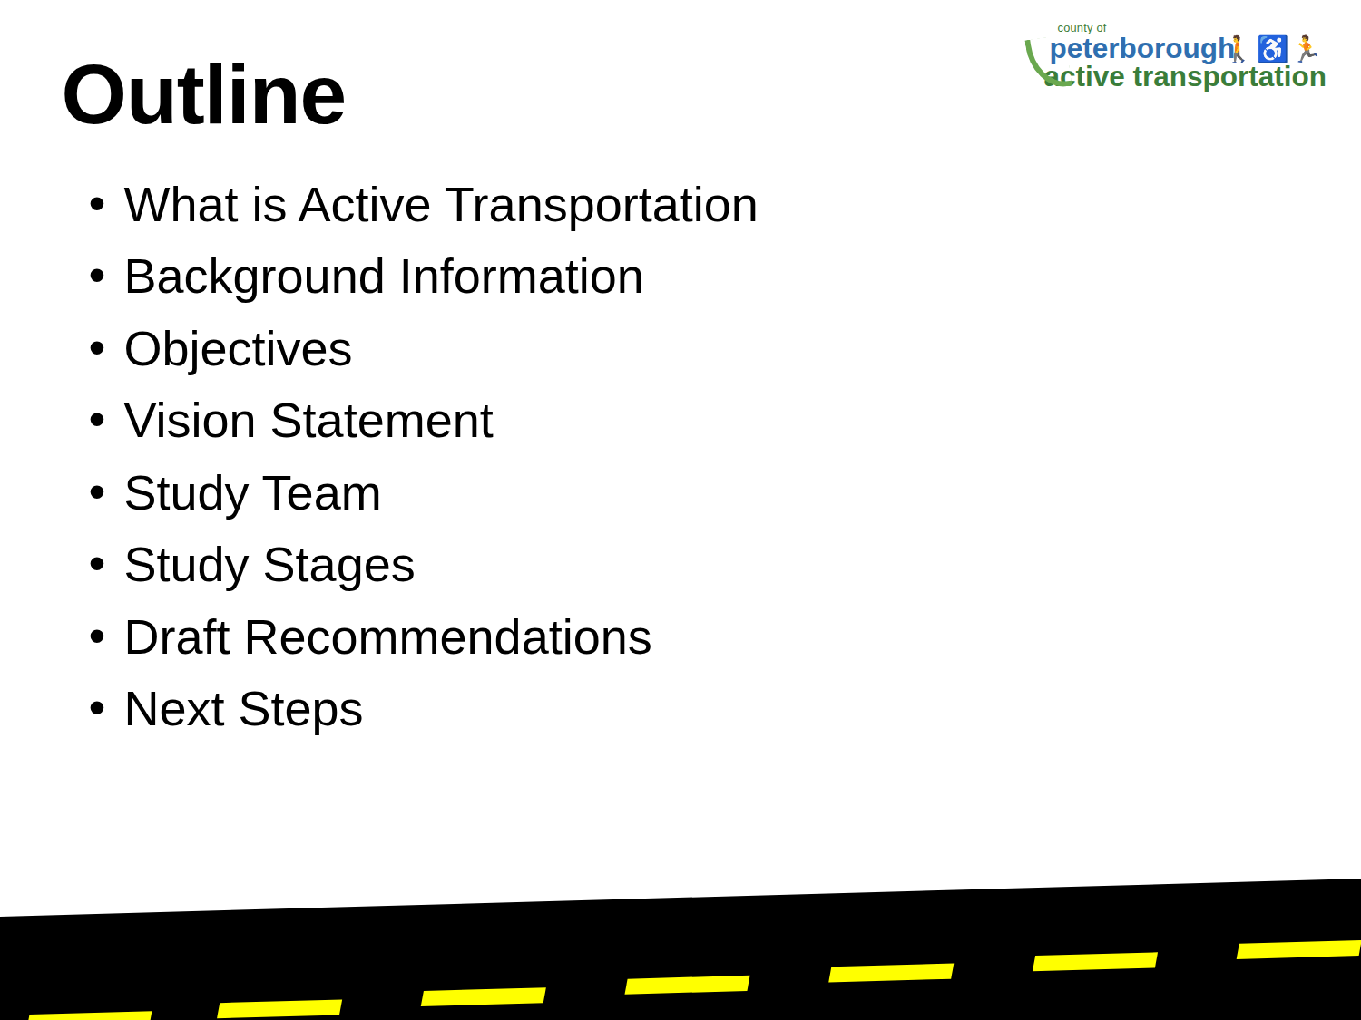🚶♿🏃
county of
peterborough
active transportation
Outline
What is Active Transportation
Background Information
Objectives
Vision Statement
Study Team
Study Stages
Draft Recommendations
Next Steps